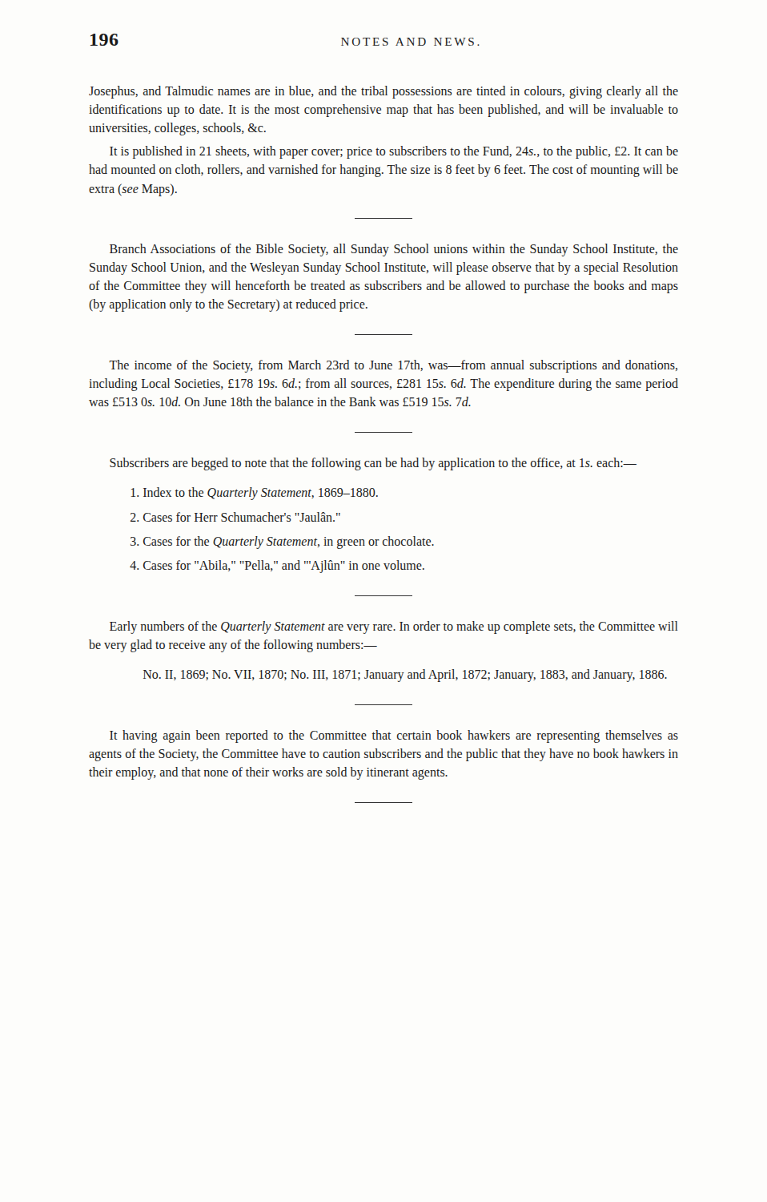196 Notes and News.
Josephus, and Talmudic names are in blue, and the tribal possessions are tinted in colours, giving clearly all the identifications up to date. It is the most comprehensive map that has been published, and will be invaluable to universities, colleges, schools, &c.
It is published in 21 sheets, with paper cover; price to subscribers to the Fund, 24s., to the public, £2. It can be had mounted on cloth, rollers, and varnished for hanging. The size is 8 feet by 6 feet. The cost of mounting will be extra (see Maps).
Branch Associations of the Bible Society, all Sunday School unions within the Sunday School Institute, the Sunday School Union, and the Wesleyan Sunday School Institute, will please observe that by a special Resolution of the Committee they will henceforth be treated as subscribers and be allowed to purchase the books and maps (by application only to the Secretary) at reduced price.
The income of the Society, from March 23rd to June 17th, was—from annual subscriptions and donations, including Local Societies, £178 19s. 6d.; from all sources, £281 15s. 6d. The expenditure during the same period was £513 0s. 10d. On June 18th the balance in the Bank was £519 15s. 7d.
Subscribers are begged to note that the following can be had by application to the office, at 1s. each:—
Index to the Quarterly Statement, 1869–1880.
Cases for Herr Schumacher's "Jaulân."
Cases for the Quarterly Statement, in green or chocolate.
Cases for "Abila," "Pella," and "'Ajlûn" in one volume.
Early numbers of the Quarterly Statement are very rare. In order to make up complete sets, the Committee will be very glad to receive any of the following numbers:—
No. II, 1869; No. VII, 1870; No. III, 1871; January and April, 1872; January, 1883, and January, 1886.
It having again been reported to the Committee that certain book hawkers are representing themselves as agents of the Society, the Committee have to caution subscribers and the public that they have no book hawkers in their employ, and that none of their works are sold by itinerant agents.